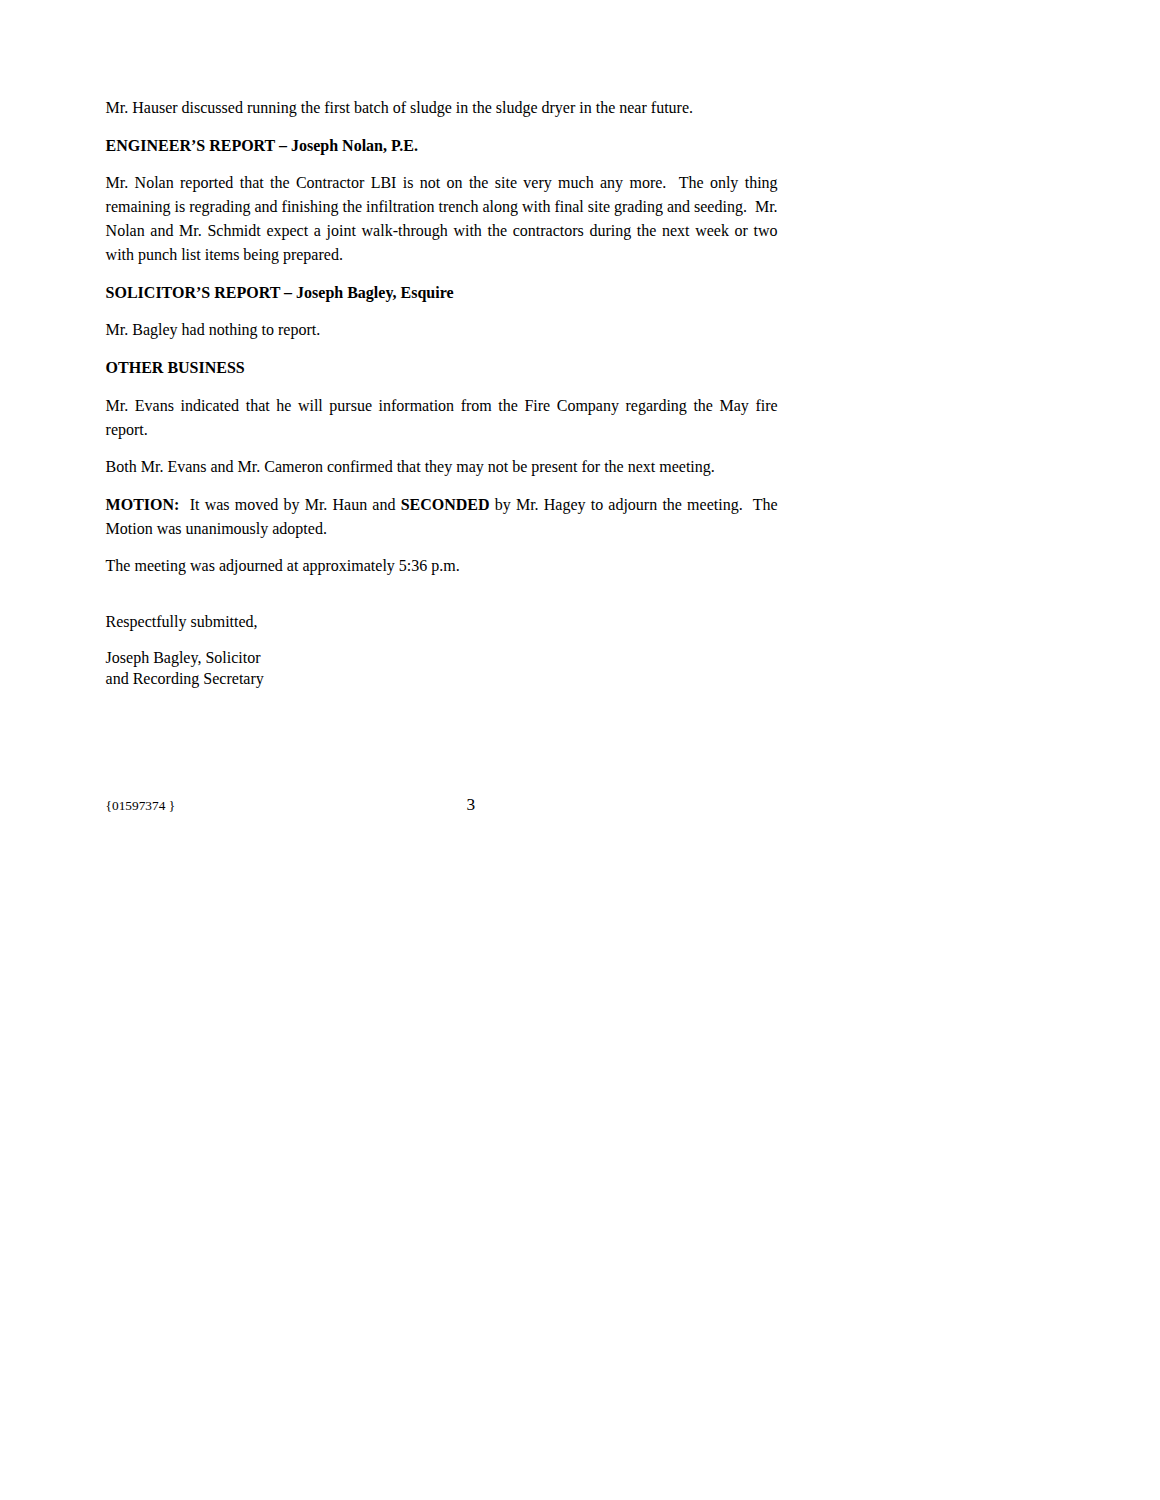Mr. Hauser discussed running the first batch of sludge in the sludge dryer in the near future.
ENGINEER’S REPORT – Joseph Nolan, P.E.
Mr. Nolan reported that the Contractor LBI is not on the site very much any more. The only thing remaining is regrading and finishing the infiltration trench along with final site grading and seeding. Mr. Nolan and Mr. Schmidt expect a joint walk-through with the contractors during the next week or two with punch list items being prepared.
SOLICITOR’S REPORT – Joseph Bagley, Esquire
Mr. Bagley had nothing to report.
OTHER BUSINESS
Mr. Evans indicated that he will pursue information from the Fire Company regarding the May fire report.
Both Mr. Evans and Mr. Cameron confirmed that they may not be present for the next meeting.
MOTION: It was moved by Mr. Haun and SECONDED by Mr. Hagey to adjourn the meeting. The Motion was unanimously adopted.
The meeting was adjourned at approximately 5:36 p.m.
Respectfully submitted,
Joseph Bagley, Solicitor
and Recording Secretary
{01597374 } 3